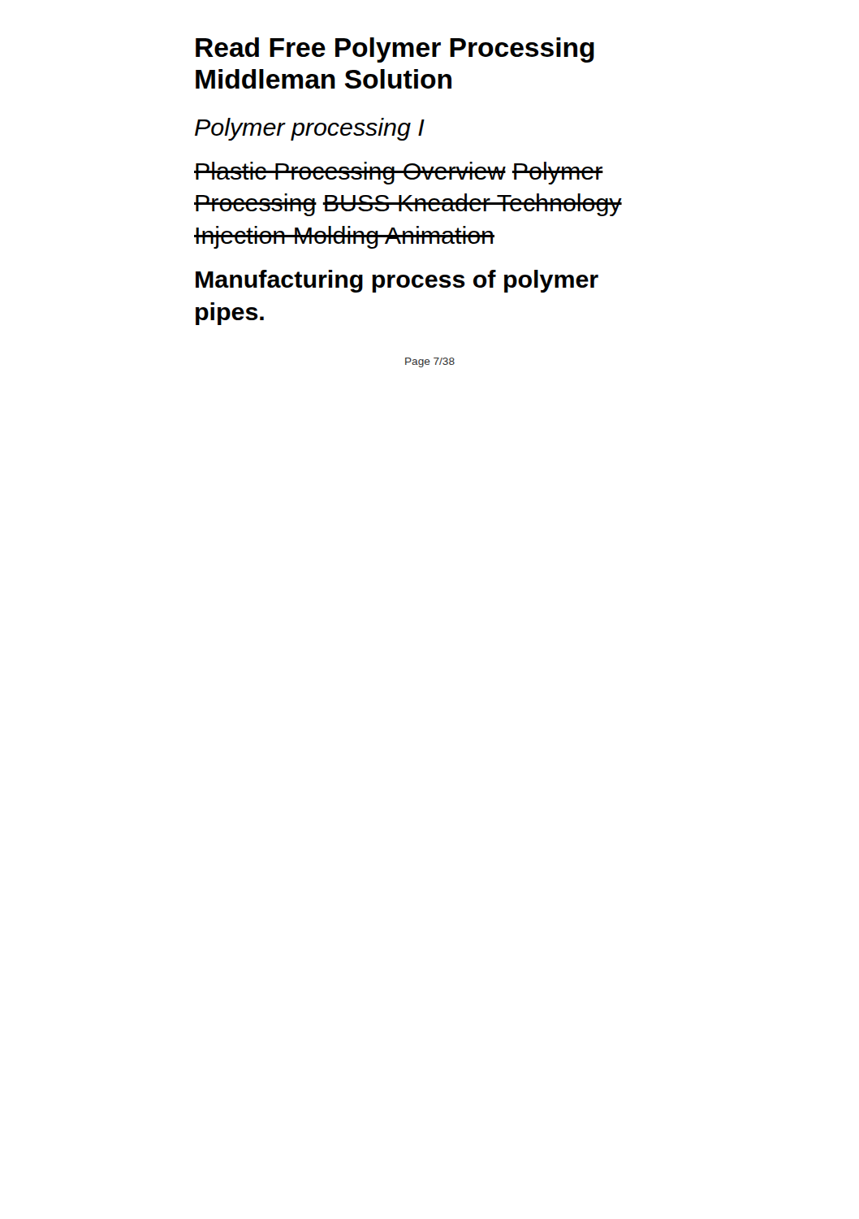Read Free Polymer Processing Middleman Solution
Polymer processing I
Plastic Processing Overview Polymer Processing BUSS Kneader Technology Injection Molding Animation
Manufacturing process of polymer pipes.
Page 7/38